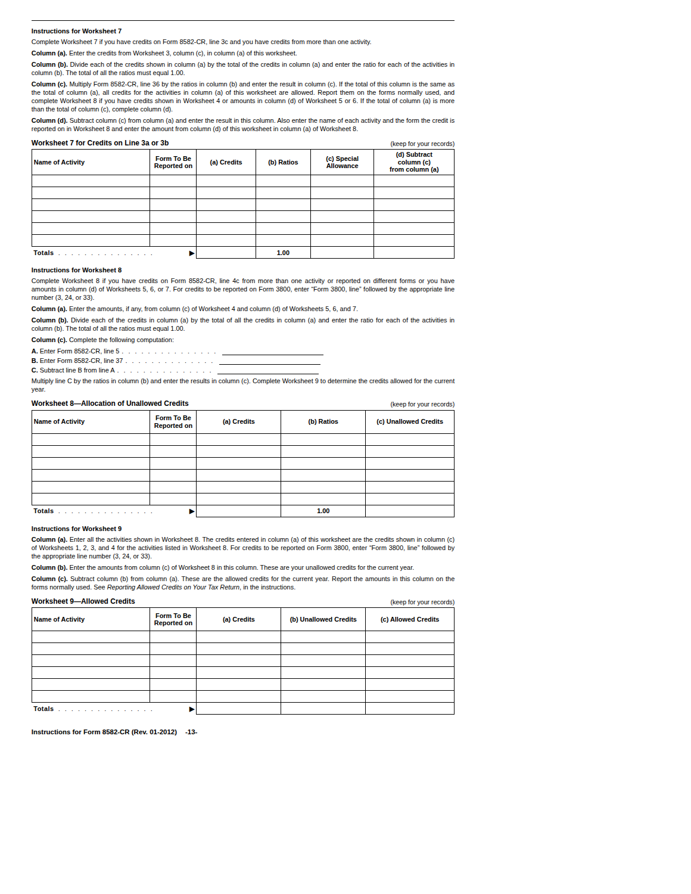Instructions for Worksheet 7
Complete Worksheet 7 if you have credits on Form 8582-CR, line 3c and you have credits from more than one activity.
Column (a). Enter the credits from Worksheet 3, column (c), in column (a) of this worksheet.
Column (b). Divide each of the credits shown in column (a) by the total of the credits in column (a) and enter the ratio for each of the activities in column (b). The total of all the ratios must equal 1.00.
Column (c). Multiply Form 8582-CR, line 36 by the ratios in column (b) and enter the result in column (c). If the total of this column is the same as the total of column (a), all credits for the activities in column (a) of this worksheet are allowed. Report them on the forms normally used, and complete Worksheet 8 if you have credits shown in Worksheet 4 or amounts in column (d) of Worksheet 5 or 6. If the total of column (a) is more than the total of column (c), complete column (d).
Column (d). Subtract column (c) from column (a) and enter the result in this column. Also enter the name of each activity and the form the credit is reported on in Worksheet 8 and enter the amount from column (d) of this worksheet in column (a) of Worksheet 8.
Worksheet 7 for Credits on Line 3a or 3b
(keep for your records)
| Name of Activity | Form To Be Reported on | (a) Credits | (b) Ratios | (c) Special Allowance | (d) Subtract column (c) from column (a) |
| --- | --- | --- | --- | --- | --- |
| Totals . . . . . . . . . . . . . . . ▶ | | 1.00 | | |
Instructions for Worksheet 8
Complete Worksheet 8 if you have credits on Form 8582-CR, line 4c from more than one activity or reported on different forms or you have amounts in column (d) of Worksheets 5, 6, or 7. For credits to be reported on Form 3800, enter “Form 3800, line” followed by the appropriate line number (3, 24, or 33).
Column (a). Enter the amounts, if any, from column (c) of Worksheet 4 and column (d) of Worksheets 5, 6, and 7.
Column (b). Divide each of the credits in column (a) by the total of all the credits in column (a) and enter the ratio for each of the activities in column (b). The total of all the ratios must equal 1.00.
Column (c). Complete the following computation:
A. Enter Form 8582-CR, line 5 . . . . . . . . . . . . . . .
B. Enter Form 8582-CR, line 37 . . . . . . . . . . . . . .
C. Subtract line B from line A . . . . . . . . . . . . . . .
Multiply line C by the ratios in column (b) and enter the results in column (c). Complete Worksheet 9 to determine the credits allowed for the current year.
Worksheet 8—Allocation of Unallowed Credits
(keep for your records)
| Name of Activity | Form To Be Reported on | (a) Credits | (b) Ratios | (c) Unallowed Credits |
| --- | --- | --- | --- | --- |
| Totals . . . . . . . . . . . . . . . ▶ | | 1.00 | |
Instructions for Worksheet 9
Column (a). Enter all the activities shown in Worksheet 8. The credits entered in column (a) of this worksheet are the credits shown in column (c) of Worksheets 1, 2, 3, and 4 for the activities listed in Worksheet 8. For credits to be reported on Form 3800, enter “Form 3800, line” followed by the appropriate line number (3, 24, or 33).
Column (b). Enter the amounts from column (c) of Worksheet 8 in this column. These are your unallowed credits for the current year.
Column (c). Subtract column (b) from column (a). These are the allowed credits for the current year. Report the amounts in this column on the forms normally used. See Reporting Allowed Credits on Your Tax Return, in the instructions.
Worksheet 9—Allowed Credits
(keep for your records)
| Name of Activity | Form To Be Reported on | (a) Credits | (b) Unallowed Credits | (c) Allowed Credits |
| --- | --- | --- | --- | --- |
| Totals . . . . . . . . . . . . . . . ▶ | | | |
Instructions for Form 8582-CR (Rev. 01-2012)-13-